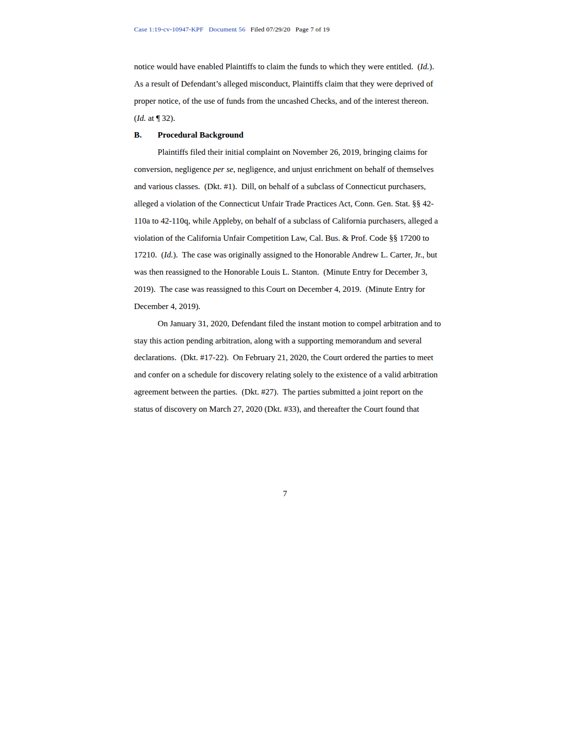Case 1:19-cv-10947-KPF Document 56 Filed 07/29/20 Page 7 of 19
notice would have enabled Plaintiffs to claim the funds to which they were entitled. (Id.). As a result of Defendant’s alleged misconduct, Plaintiffs claim that they were deprived of proper notice, of the use of funds from the uncashed Checks, and of the interest thereon. (Id. at ¶ 32).
B. Procedural Background
Plaintiffs filed their initial complaint on November 26, 2019, bringing claims for conversion, negligence per se, negligence, and unjust enrichment on behalf of themselves and various classes. (Dkt. #1). Dill, on behalf of a subclass of Connecticut purchasers, alleged a violation of the Connecticut Unfair Trade Practices Act, Conn. Gen. Stat. §§ 42-110a to 42-110q, while Appleby, on behalf of a subclass of California purchasers, alleged a violation of the California Unfair Competition Law, Cal. Bus. & Prof. Code §§ 17200 to 17210. (Id.). The case was originally assigned to the Honorable Andrew L. Carter, Jr., but was then reassigned to the Honorable Louis L. Stanton. (Minute Entry for December 3, 2019). The case was reassigned to this Court on December 4, 2019. (Minute Entry for December 4, 2019).
On January 31, 2020, Defendant filed the instant motion to compel arbitration and to stay this action pending arbitration, along with a supporting memorandum and several declarations. (Dkt. #17-22). On February 21, 2020, the Court ordered the parties to meet and confer on a schedule for discovery relating solely to the existence of a valid arbitration agreement between the parties. (Dkt. #27). The parties submitted a joint report on the status of discovery on March 27, 2020 (Dkt. #33), and thereafter the Court found that
7